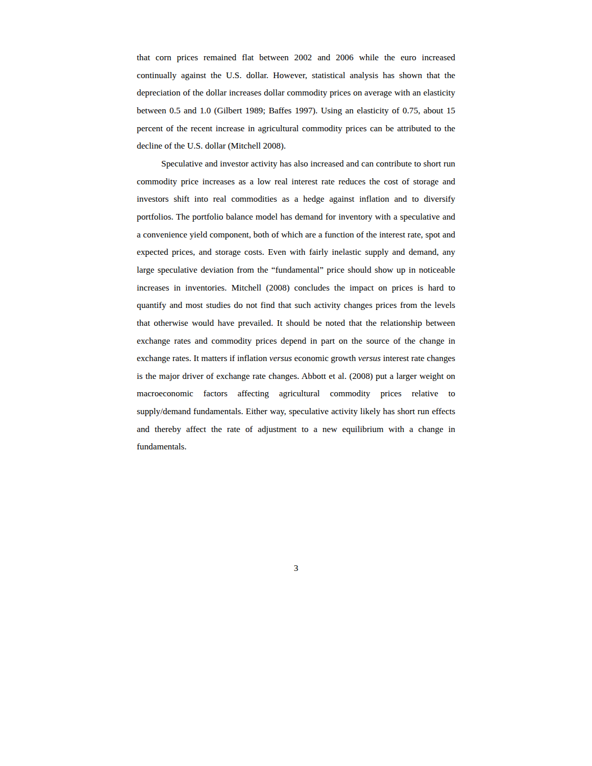that corn prices remained flat between 2002 and 2006 while the euro increased continually against the U.S. dollar. However, statistical analysis has shown that the depreciation of the dollar increases dollar commodity prices on average with an elasticity between 0.5 and 1.0 (Gilbert 1989; Baffes 1997). Using an elasticity of 0.75, about 15 percent of the recent increase in agricultural commodity prices can be attributed to the decline of the U.S. dollar (Mitchell 2008).
Speculative and investor activity has also increased and can contribute to short run commodity price increases as a low real interest rate reduces the cost of storage and investors shift into real commodities as a hedge against inflation and to diversify portfolios. The portfolio balance model has demand for inventory with a speculative and a convenience yield component, both of which are a function of the interest rate, spot and expected prices, and storage costs. Even with fairly inelastic supply and demand, any large speculative deviation from the “fundamental” price should show up in noticeable increases in inventories. Mitchell (2008) concludes the impact on prices is hard to quantify and most studies do not find that such activity changes prices from the levels that otherwise would have prevailed. It should be noted that the relationship between exchange rates and commodity prices depend in part on the source of the change in exchange rates. It matters if inflation versus economic growth versus interest rate changes is the major driver of exchange rate changes. Abbott et al. (2008) put a larger weight on macroeconomic factors affecting agricultural commodity prices relative to supply/demand fundamentals. Either way, speculative activity likely has short run effects and thereby affect the rate of adjustment to a new equilibrium with a change in fundamentals.
3